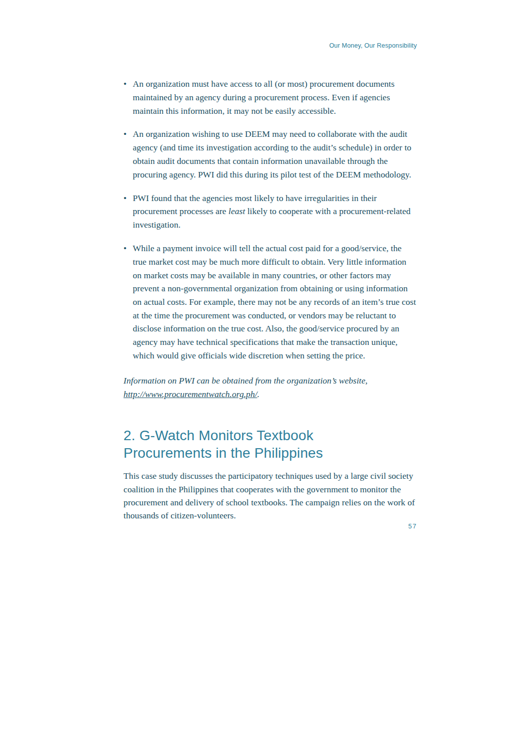Our Money, Our Responsibility
An organization must have access to all (or most) procurement documents maintained by an agency during a procurement process. Even if agencies maintain this information, it may not be easily accessible.
An organization wishing to use DEEM may need to collaborate with the audit agency (and time its investigation according to the audit’s schedule) in order to obtain audit documents that contain information unavailable through the procuring agency. PWI did this during its pilot test of the DEEM methodology.
PWI found that the agencies most likely to have irregularities in their procurement processes are least likely to cooperate with a procurement-related investigation.
While a payment invoice will tell the actual cost paid for a good/service, the true market cost may be much more difficult to obtain. Very little information on market costs may be available in many countries, or other factors may prevent a non-governmental organization from obtaining or using information on actual costs. For example, there may not be any records of an item’s true cost at the time the procurement was conducted, or vendors may be reluctant to disclose information on the true cost. Also, the good/service procured by an agency may have technical specifications that make the transaction unique, which would give officials wide discretion when setting the price.
Information on PWI can be obtained from the organization’s website, http://www.procurementwatch.org.ph/.
2. G-Watch Monitors Textbook
Procurements in the Philippines
This case study discusses the participatory techniques used by a large civil society coalition in the Philippines that cooperates with the government to monitor the procurement and delivery of school textbooks. The campaign relies on the work of thousands of citizen-volunteers.
57